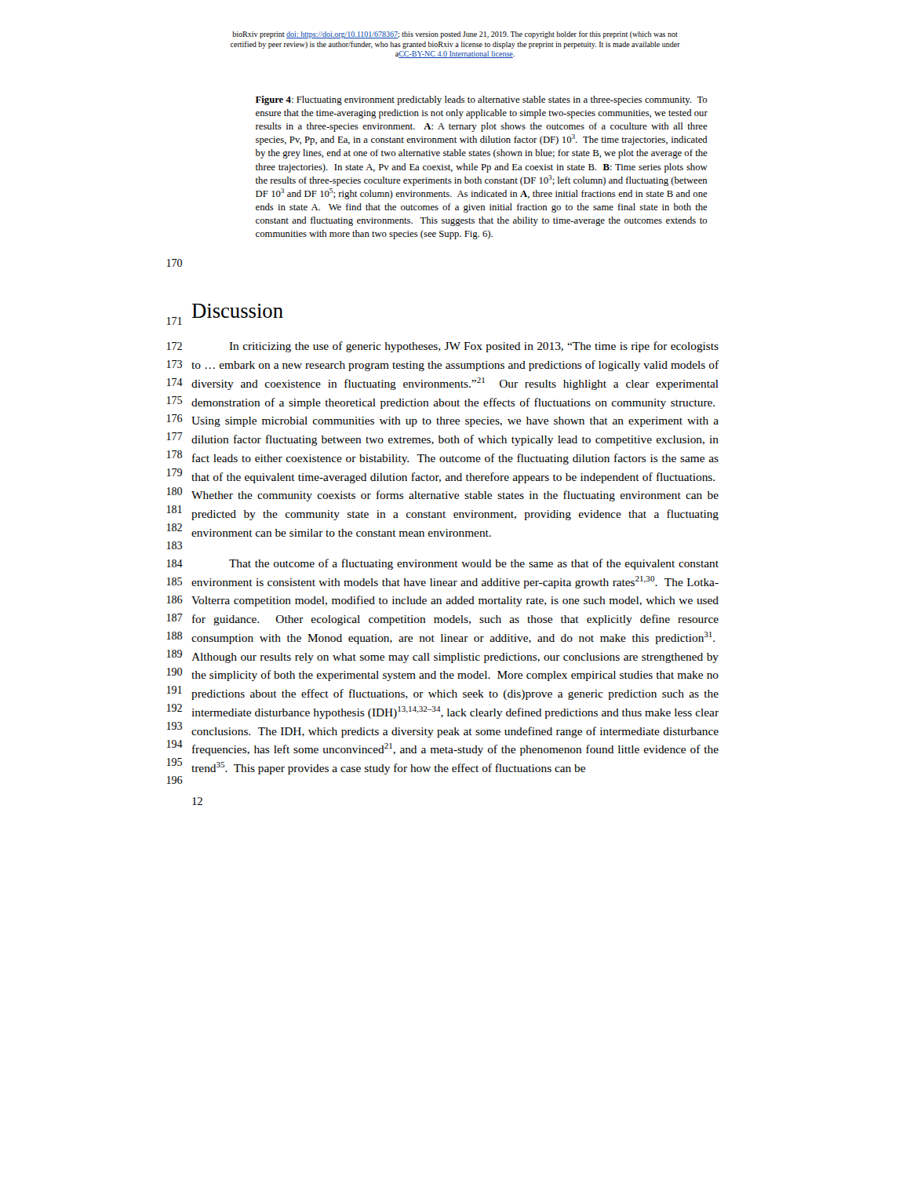bioRxiv preprint doi: https://doi.org/10.1101/678367; this version posted June 21, 2019. The copyright holder for this preprint (which was not
certified by peer review) is the author/funder, who has granted bioRxiv a license to display the preprint in perpetuity. It is made available under
aCC-BY-NC 4.0 International license.
Figure 4: Fluctuating environment predictably leads to alternative stable states in a three-species community. To ensure that the time-averaging prediction is not only applicable to simple two-species communities, we tested our results in a three-species environment. A: A ternary plot shows the outcomes of a coculture with all three species, Pv, Pp, and Ea, in a constant environment with dilution factor (DF) 103. The time trajectories, indicated by the grey lines, end at one of two alternative stable states (shown in blue; for state B, we plot the average of the three trajectories). In state A, Pv and Ea coexist, while Pp and Ea coexist in state B. B: Time series plots show the results of three-species coculture experiments in both constant (DF 103; left column) and fluctuating (between DF 103 and DF 105; right column) environments. As indicated in A, three initial fractions end in state B and one ends in state A. We find that the outcomes of a given initial fraction go to the same final state in both the constant and fluctuating environments. This suggests that the ability to time-average the outcomes extends to communities with more than two species (see Supp. Fig. 6).
170
171
Discussion
172 173 174 175 176 177 178 179 180 181 182 183
In criticizing the use of generic hypotheses, JW Fox posited in 2013, “The time is ripe for ecologists to … embark on a new research program testing the assumptions and predictions of logically valid models of diversity and coexistence in fluctuating environments.”21 Our results highlight a clear experimental demonstration of a simple theoretical prediction about the effects of fluctuations on community structure. Using simple microbial communities with up to three species, we have shown that an experiment with a dilution factor fluctuating between two extremes, both of which typically lead to competitive exclusion, in fact leads to either coexistence or bistability. The outcome of the fluctuating dilution factors is the same as that of the equivalent time-averaged dilution factor, and therefore appears to be independent of fluctuations. Whether the community coexists or forms alternative stable states in the fluctuating environment can be predicted by the community state in a constant environment, providing evidence that a fluctuating environment can be similar to the constant mean environment.
184 185 186 187 188 189 190 191 192 193 194 195 196
That the outcome of a fluctuating environment would be the same as that of the equivalent constant environment is consistent with models that have linear and additive per-capita growth rates21,30. The Lotka-Volterra competition model, modified to include an added mortality rate, is one such model, which we used for guidance. Other ecological competition models, such as those that explicitly define resource consumption with the Monod equation, are not linear or additive, and do not make this prediction31. Although our results rely on what some may call simplistic predictions, our conclusions are strengthened by the simplicity of both the experimental system and the model. More complex empirical studies that make no predictions about the effect of fluctuations, or which seek to (dis)prove a generic prediction such as the intermediate disturbance hypothesis (IDH)13,14,32–34, lack clearly defined predictions and thus make less clear conclusions. The IDH, which predicts a diversity peak at some undefined range of intermediate disturbance frequencies, has left some unconvinced21, and a meta-study of the phenomenon found little evidence of the trend35. This paper provides a case study for how the effect of fluctuations can be
12